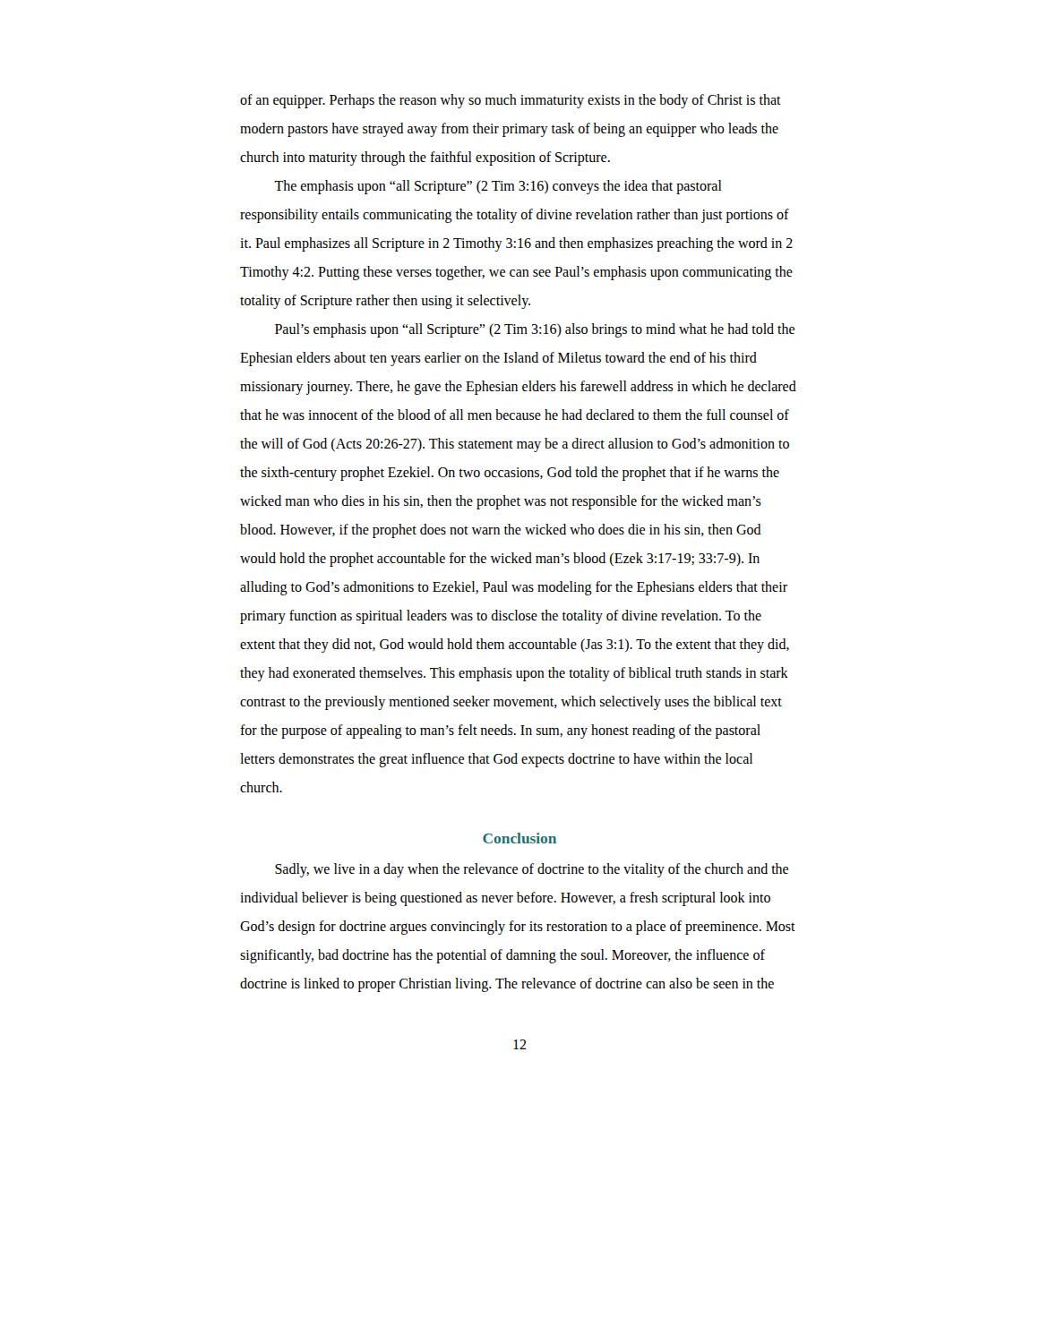of an equipper. Perhaps the reason why so much immaturity exists in the body of Christ is that modern pastors have strayed away from their primary task of being an equipper who leads the church into maturity through the faithful exposition of Scripture.
The emphasis upon “all Scripture” (2 Tim 3:16) conveys the idea that pastoral responsibility entails communicating the totality of divine revelation rather than just portions of it. Paul emphasizes all Scripture in 2 Timothy 3:16 and then emphasizes preaching the word in 2 Timothy 4:2. Putting these verses together, we can see Paul’s emphasis upon communicating the totality of Scripture rather then using it selectively.
Paul’s emphasis upon “all Scripture” (2 Tim 3:16) also brings to mind what he had told the Ephesian elders about ten years earlier on the Island of Miletus toward the end of his third missionary journey. There, he gave the Ephesian elders his farewell address in which he declared that he was innocent of the blood of all men because he had declared to them the full counsel of the will of God (Acts 20:26-27). This statement may be a direct allusion to God’s admonition to the sixth-century prophet Ezekiel. On two occasions, God told the prophet that if he warns the wicked man who dies in his sin, then the prophet was not responsible for the wicked man’s blood. However, if the prophet does not warn the wicked who does die in his sin, then God would hold the prophet accountable for the wicked man’s blood (Ezek 3:17-19; 33:7-9). In alluding to God’s admonitions to Ezekiel, Paul was modeling for the Ephesians elders that their primary function as spiritual leaders was to disclose the totality of divine revelation. To the extent that they did not, God would hold them accountable (Jas 3:1). To the extent that they did, they had exonerated themselves. This emphasis upon the totality of biblical truth stands in stark contrast to the previously mentioned seeker movement, which selectively uses the biblical text for the purpose of appealing to man’s felt needs. In sum, any honest reading of the pastoral letters demonstrates the great influence that God expects doctrine to have within the local church.
Conclusion
Sadly, we live in a day when the relevance of doctrine to the vitality of the church and the individual believer is being questioned as never before. However, a fresh scriptural look into God’s design for doctrine argues convincingly for its restoration to a place of preeminence. Most significantly, bad doctrine has the potential of damning the soul. Moreover, the influence of doctrine is linked to proper Christian living. The relevance of doctrine can also be seen in the
12